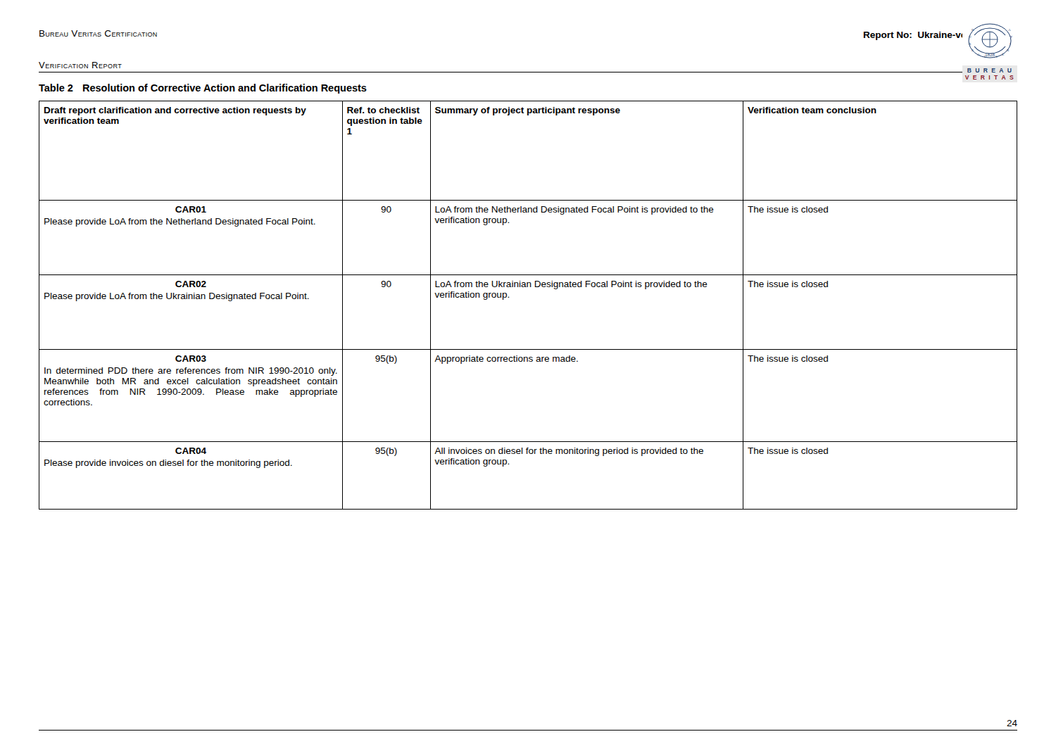Bureau Veritas Certification
Report No: Ukraine-ver/0839/2012
1828 B U R E A U V E R I T A
B U R E A U
V E R I T A S
Verification Report
Table 2 Resolution of Corrective Action and Clarification Requests
| Draft report clarification and corrective action requests by verification team | Ref. to checklist question in table 1 | Summary of project participant response | Verification team conclusion |
| --- | --- | --- | --- |
| CAR01 Please provide LoA from the Netherland Designated Focal Point. | 90 | LoA from the Netherland Designated Focal Point is provided to the verification group. | The issue is closed |
| CAR02 Please provide LoA from the Ukrainian Designated Focal Point. | 90 | LoA from the Ukrainian Designated Focal Point is provided to the verification group. | The issue is closed |
| CAR03 In determined PDD there are references from NIR 1990-2010 only. Meanwhile both MR and excel calculation spreadsheet contain references from NIR 1990-2009. Please make appropriate corrections. | 95(b) | Appropriate corrections are made. | The issue is closed |
| CAR04 Please provide invoices on diesel for the monitoring period. | 95(b) | All invoices on diesel for the monitoring period is provided to the verification group. | The issue is closed |
24